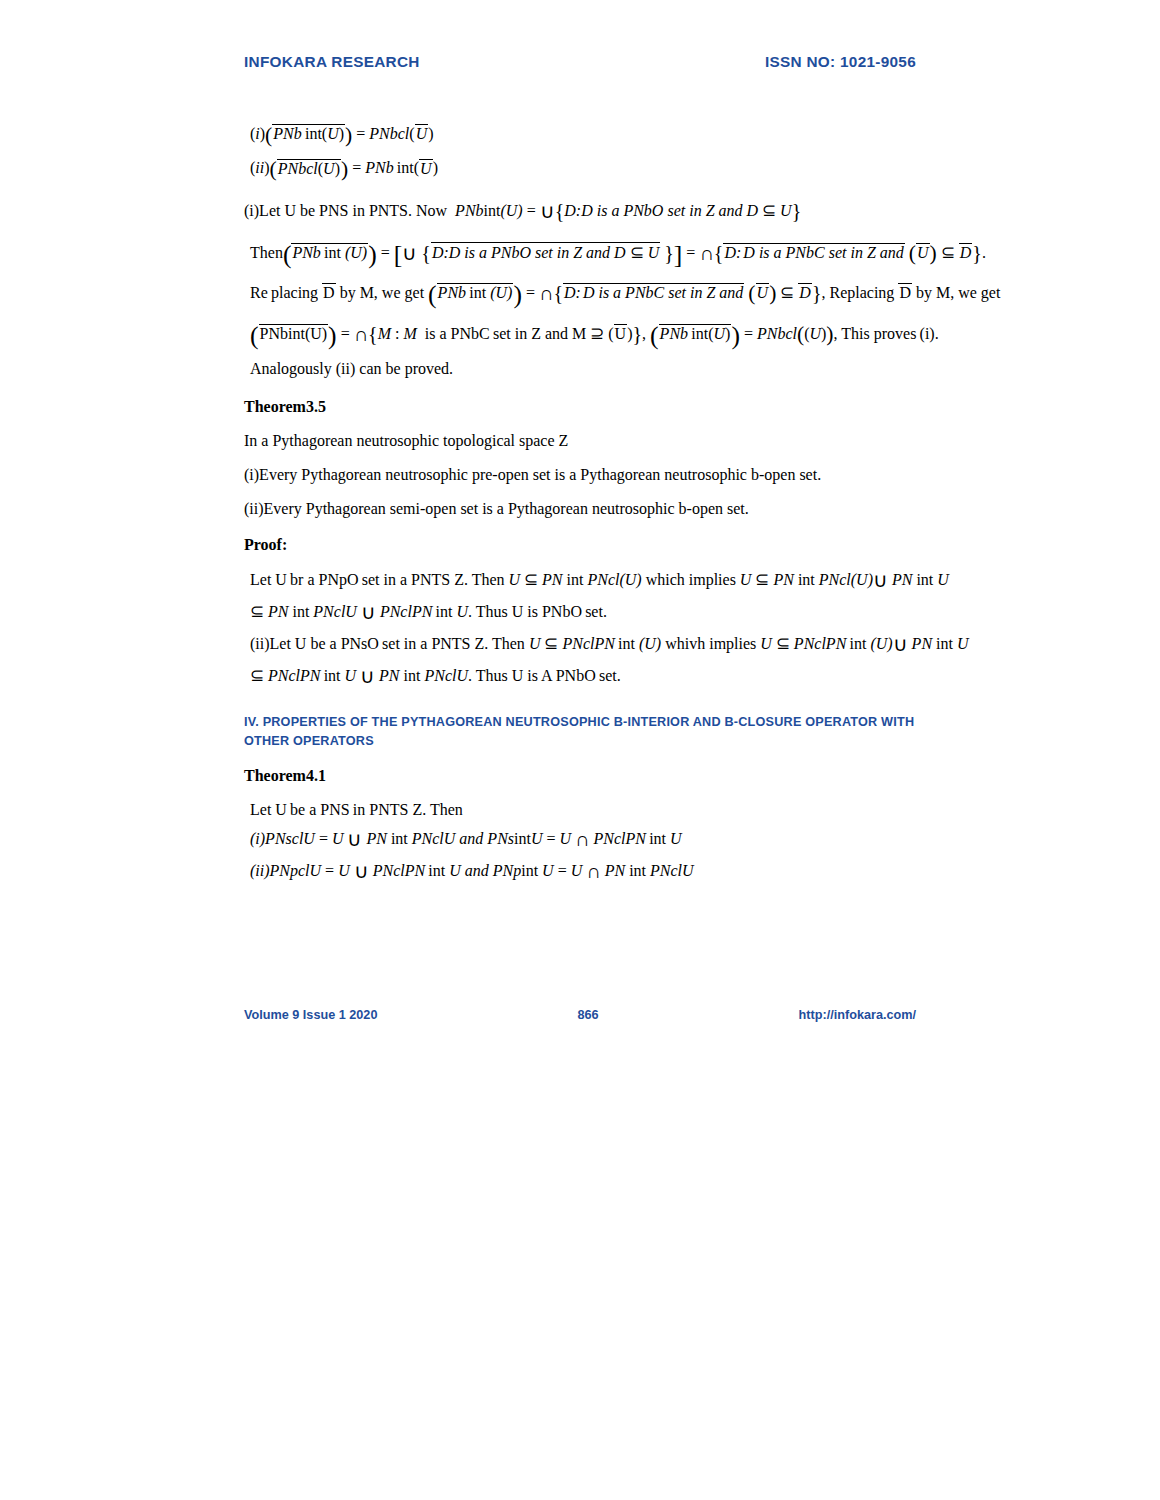Infokara Research
ISSN NO: 1021-9056
(i)(PNb int(U)) = PNbcl(U)
(ii)(PNbcl(U)) = PNb int(U)
(i)Let U be PNS in PNTS. Now PNbint(U) = ∪{D:D is a PNbO set in Z and D ⊆ U}
Then(PNb int (U)) = [∪ {D:D is a PNbO set in Z and D ⊆ U }] = ∩{D: D is a PNbC set in Z and (U) ⊆ D}.
Re placing D by M, we get (PNb int (U)) = ∩{D: D is a PNbC set in Z and (U) ⊆ D}, Replacing D by M, we get
(PNbint(U)) = ∩{M : M is a PNbC set in Z and M ⊇ (U)}, (PNb int(U)) = PNbcl((U)), This proves (i).
Analogously (ii) can be proved.
Theorem3.5
In a Pythagorean neutrosophic topological space Z
(i)Every Pythagorean neutrosophic pre-open set is a Pythagorean neutrosophic b-open set.
(ii)Every Pythagorean semi-open set is a Pythagorean neutrosophic b-open set.
Proof:
Let U br a PNpO set in a PNTS Z. Then U ⊆ PN int PNcl(U) which implies U ⊆ PN int PNcl(U)∪ PN int U
⊆ PN int PNclU ∪ PNclPN int U. Thus U is PNbO set.
(ii)Let U be a PNsO set in a PNTS Z. Then U ⊆ PNclPN int (U) whivh implies U ⊆ PNclPN int (U)∪ PN int U
⊆ PNclPN int U ∪ PN int PNclU. Thus U is A PNbO set.
IV. Properties of the Pythagorean Neutrosophic b-interior and b-closure operator with other operators
Theorem4.1
Let U be a PNS in PNTS Z. Then
(i)PNsclU = U ∪ PN int PNclU and PNsintU = U ∩ PNclPN int U
(ii)PNpclU = U ∪ PNclPN int U and PNpint U = U ∩ PN int PNclU
Volume 9 Issue 1 2020
866
http://infokara.com/